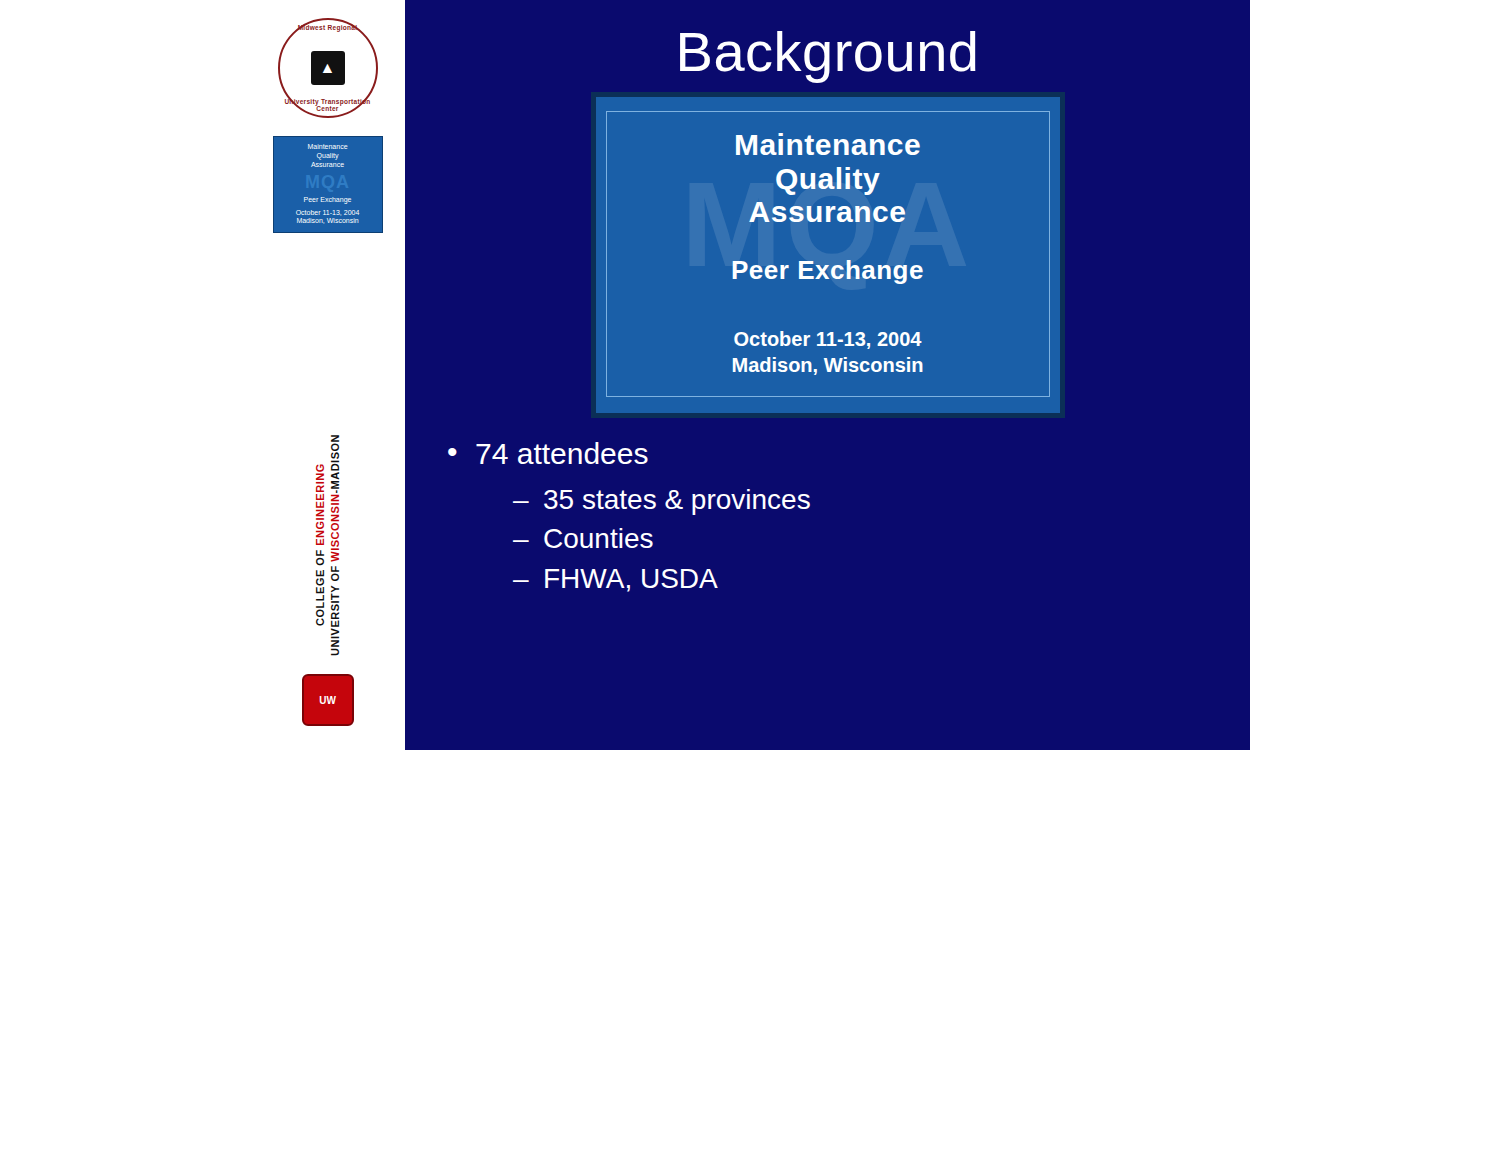Midwest Regional ▲ University Transportation Center
Maintenance
Quality
Assurance MQA Peer Exchange
October 11-13, 2004
Madison, Wisconsin
COLLEGE OF ENGINEERING
UNIVERSITY OF WISCONSIN-MADISON
UW
Background
MQA
Maintenance
Quality
Assurance
Peer Exchange
October 11-13, 2004
Madison, Wisconsin
74 attendees
35 states & provinces
Counties
FHWA, USDA